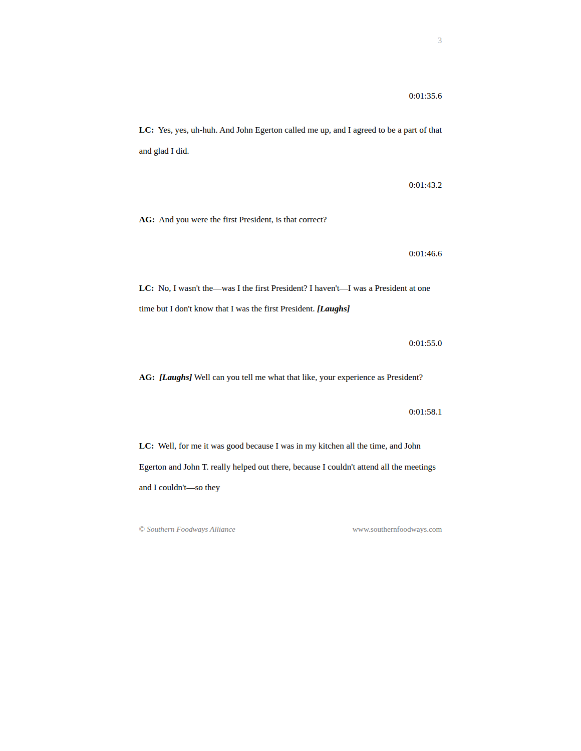3
0:01:35.6
LC: Yes, yes, uh-huh. And John Egerton called me up, and I agreed to be a part of that and glad I did.
0:01:43.2
AG: And you were the first President, is that correct?
0:01:46.6
LC: No, I wasn't the—was I the first President? I haven't—I was a President at one time but I don't know that I was the first President. [Laughs]
0:01:55.0
AG: [Laughs] Well can you tell me what that like, your experience as President?
0:01:58.1
LC: Well, for me it was good because I was in my kitchen all the time, and John Egerton and John T. really helped out there, because I couldn't attend all the meetings and I couldn't—so they
© Southern Foodways Alliance www.southernfoodways.com